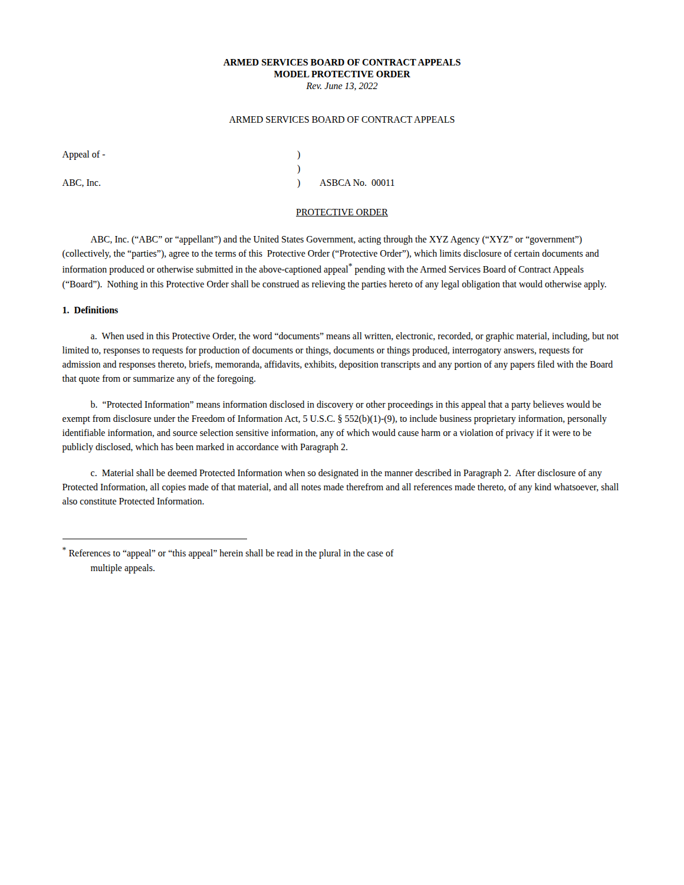ARMED SERVICES BOARD OF CONTRACT APPEALS
MODEL PROTECTIVE ORDER
Rev. June 13, 2022
ARMED SERVICES BOARD OF CONTRACT APPEALS
| Appeal of - | ) | |
| | ) | |
| ABC, Inc. | ) | ASBCA No. 00011 |
PROTECTIVE ORDER
ABC, Inc. (“ABC” or “appellant”) and the United States Government, acting through the XYZ Agency (“XYZ” or “government”) (collectively, the “parties”), agree to the terms of this Protective Order (“Protective Order”), which limits disclosure of certain documents and information produced or otherwise submitted in the above-captioned appeal* pending with the Armed Services Board of Contract Appeals (“Board”). Nothing in this Protective Order shall be construed as relieving the parties hereto of any legal obligation that would otherwise apply.
1. Definitions
a. When used in this Protective Order, the word “documents” means all written, electronic, recorded, or graphic material, including, but not limited to, responses to requests for production of documents or things, documents or things produced, interrogatory answers, requests for admission and responses thereto, briefs, memoranda, affidavits, exhibits, deposition transcripts and any portion of any papers filed with the Board that quote from or summarize any of the foregoing.
b. “Protected Information” means information disclosed in discovery or other proceedings in this appeal that a party believes would be exempt from disclosure under the Freedom of Information Act, 5 U.S.C. § 552(b)(1)-(9), to include business proprietary information, personally identifiable information, and source selection sensitive information, any of which would cause harm or a violation of privacy if it were to be publicly disclosed, which has been marked in accordance with Paragraph 2.
c. Material shall be deemed Protected Information when so designated in the manner described in Paragraph 2. After disclosure of any Protected Information, all copies made of that material, and all notes made therefrom and all references made thereto, of any kind whatsoever, shall also constitute Protected Information.
* References to “appeal” or “this appeal” herein shall be read in the plural in the case of multiple appeals.